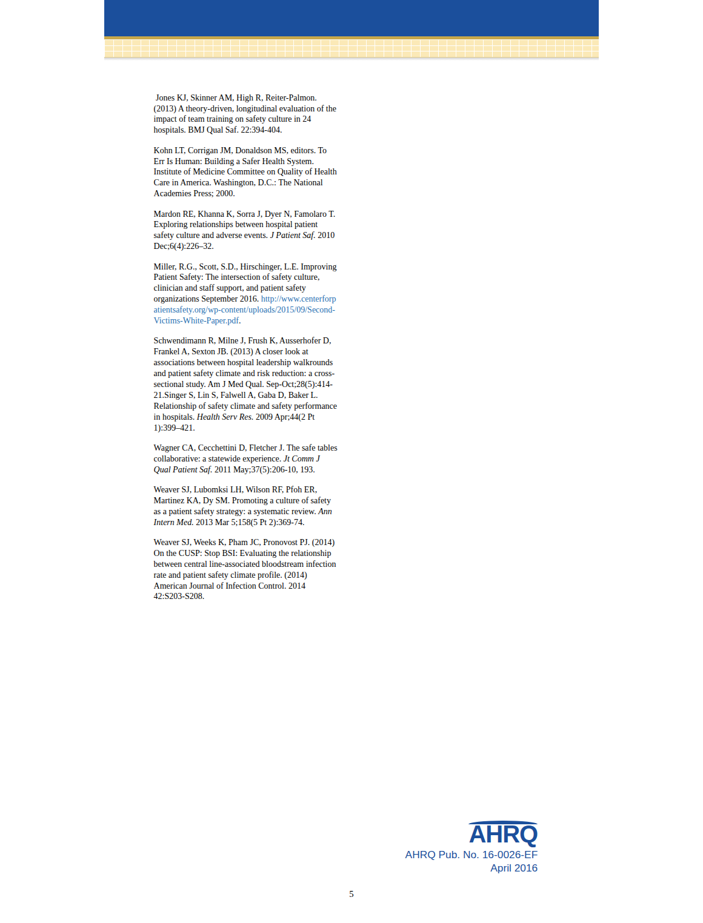Jones KJ, Skinner AM, High R, Reiter-Palmon. (2013) A theory-driven, longitudinal evaluation of the impact of team training on safety culture in 24 hospitals. BMJ Qual Saf. 22:394-404.
Kohn LT, Corrigan JM, Donaldson MS, editors. To Err Is Human: Building a Safer Health System. Institute of Medicine Committee on Quality of Health Care in America. Washington, D.C.: The National Academies Press; 2000.
Mardon RE, Khanna K, Sorra J, Dyer N, Famolaro T. Exploring relationships between hospital patient safety culture and adverse events. J Patient Saf. 2010 Dec;6(4):226–32.
Miller, R.G., Scott, S.D., Hirschinger, L.E. Improving Patient Safety: The intersection of safety culture, clinician and staff support, and patient safety organizations September 2016. http://www.centerforpatientsafety.org/wp-content/uploads/2015/09/Second-Victims-White-Paper.pdf.
Schwendimann R, Milne J, Frush K, Ausserhofer D, Frankel A, Sexton JB. (2013) A closer look at associations between hospital leadership walkrounds and patient safety climate and risk reduction: a cross-sectional study. Am J Med Qual. Sep-Oct;28(5):414-21.Singer S, Lin S, Falwell A, Gaba D, Baker L. Relationship of safety climate and safety performance in hospitals. Health Serv Res. 2009 Apr;44(2 Pt 1):399–421.
Wagner CA, Cecchettini D, Fletcher J. The safe tables collaborative: a statewide experience. Jt Comm J Qual Patient Saf. 2011 May;37(5):206-10, 193.
Weaver SJ, Lubomksi LH, Wilson RF, Pfoh ER, Martinez KA, Dy SM. Promoting a culture of safety as a patient safety strategy: a systematic review. Ann Intern Med. 2013 Mar 5;158(5 Pt 2):369-74.
Weaver SJ, Weeks K, Pham JC, Pronovost PJ. (2014) On the CUSP: Stop BSI: Evaluating the relationship between central line-associated bloodstream infection rate and patient safety climate profile. (2014) American Journal of Infection Control. 2014 42:S203-S208.
AHRQ
AHRQ Pub. No. 16-0026-EF
April 2016
5